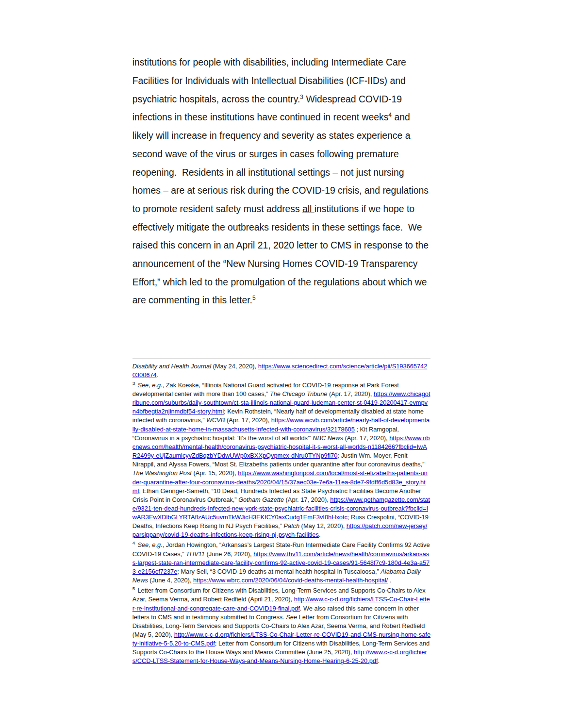institutions for people with disabilities, including Intermediate Care Facilities for Individuals with Intellectual Disabilities (ICF-IIDs) and psychiatric hospitals, across the country.3 Widespread COVID-19 infections in these institutions have continued in recent weeks4 and likely will increase in frequency and severity as states experience a second wave of the virus or surges in cases following premature reopening. Residents in all institutional settings – not just nursing homes – are at serious risk during the COVID-19 crisis, and regulations to promote resident safety must address all institutions if we hope to effectively mitigate the outbreaks residents in these settings face. We raised this concern in an April 21, 2020 letter to CMS in response to the announcement of the “New Nursing Homes COVID-19 Transparency Effort,” which led to the promulgation of the regulations about which we are commenting in this letter.5
Disability and Health Journal (May 24, 2020), https://www.sciencedirect.com/science/article/pii/S1936657420300674.
3 See, e.g., Zak Koeske, “Illinois National Guard activated for COVID-19 response at Park Forest developmental center with more than 100 cases,” The Chicago Tribune (Apr. 17, 2020), https://www.chicagotribune.com/suburbs/daily-southtown/ct-sta-illinois-national-guard-ludeman-center-st-0419-20200417-evmpvn4bfbegtia2njinmdbf54-story.html; Kevin Rothstein, “Nearly half of developmentally disabled at state home infected with coronavirus,” WCVB (Apr. 17, 2020), https://www.wcvb.com/article/nearly-half-of-developmentally-disabled-at-state-home-in-massachusetts-infected-with-coronavirus/32178605 ; Kit Ramgopal, “Coronavirus in a psychiatric hospital: 'It's the worst of all worlds'” NBC News (Apr. 17, 2020), https://www.nbcnews.com/health/mental-health/coronavirus-psychiatric-hospital-it-s-worst-all-worlds-n1184266?fbclid=IwAR2499y-eUjZaumicyvZdBqzbYDdwUWp0xBXXpQvpmex-dNru0TYNp9fi70; Justin Wm. Moyer, Fenit Nirappil, and Alyssa Fowers, “Most St. Elizabeths patients under quarantine after four coronavirus deaths,” The Washington Post (Apr. 15, 2020), https://www.washingtonpost.com/local/most-st-elizabeths-patients-under-quarantine-after-four-coronavirus-deaths/2020/04/15/37aec03e-7e6a-11ea-8de7-9fdff6d5d83e_story.html; Ethan Geringer-Sameth, “10 Dead, Hundreds Infected as State Psychiatric Facilities Become Another Crisis Point in Coronavirus Outbreak,” Gotham Gazette (Apr. 17, 2020), https://www.gothamgazette.com/state/9321-ten-dead-hundreds-infected-new-york-state-psychiatric-facilities-crisis-coronavirus-outbreak?fbclid=IwAR3EwXDlbGLYRTAflzAUc5uvmTkWJicH3EKfCY0axCudg1EmF3vI0hHxotc; Russ Crespolini, “COVID-19 Deaths, Infections Keep Rising In NJ Psych Facilities,” Patch (May 12, 2020), https://patch.com/new-jersey/parsippany/covid-19-deaths-infections-keep-rising-nj-psych-facilities.
4 See, e.g., Jordan Howington, “Arkansas’s Largest State-Run Intermediate Care Facility Confirms 92 Active COVID-19 Cases,” THV11 (June 26, 2020), https://www.thv11.com/article/news/health/coronavirus/arkansass-largest-state-ran-intermediate-care-facility-confirms-92-active-covid-19-cases/91-5648f7c9-180d-4e3a-a573-e2156cf7237e; Mary Sell, “3 COVID-19 deaths at mental health hospital in Tuscaloosa,” Alabama Daily News (June 4, 2020), https://www.wbrc.com/2020/06/04/covid-deaths-mental-health-hospital/ .
5 Letter from Consortium for Citizens with Disabilities, Long-Term Services and Supports Co-Chairs to Alex Azar, Seema Verma, and Robert Redfield (April 21, 2020), http://www.c-c-d.org/fichiers/LTSS-Co-Chair-Letter-re-institutional-and-congregate-care-and-COVID19-final.pdf. We also raised this same concern in other letters to CMS and in testimony submitted to Congress. See Letter from Consortium for Citizens with Disabilities, Long-Term Services and Supports Co-Chairs to Alex Azar, Seema Verma, and Robert Redfield (May 5, 2020), http://www.c-c-d.org/fichiers/LTSS-Co-Chair-Letter-re-COVID19-and-CMS-nursing-home-safety-initiative-5-5.20-to-CMS.pdf; Letter from Consortium for Citizens with Disabilities, Long-Term Services and Supports Co-Chairs to the House Ways and Means Committee (June 25, 2020), http://www.c-c-d.org/fichiers/CCD-LTSS-Statement-for-House-Ways-and-Means-Nursing-Home-Hearing-6-25-20.pdf.